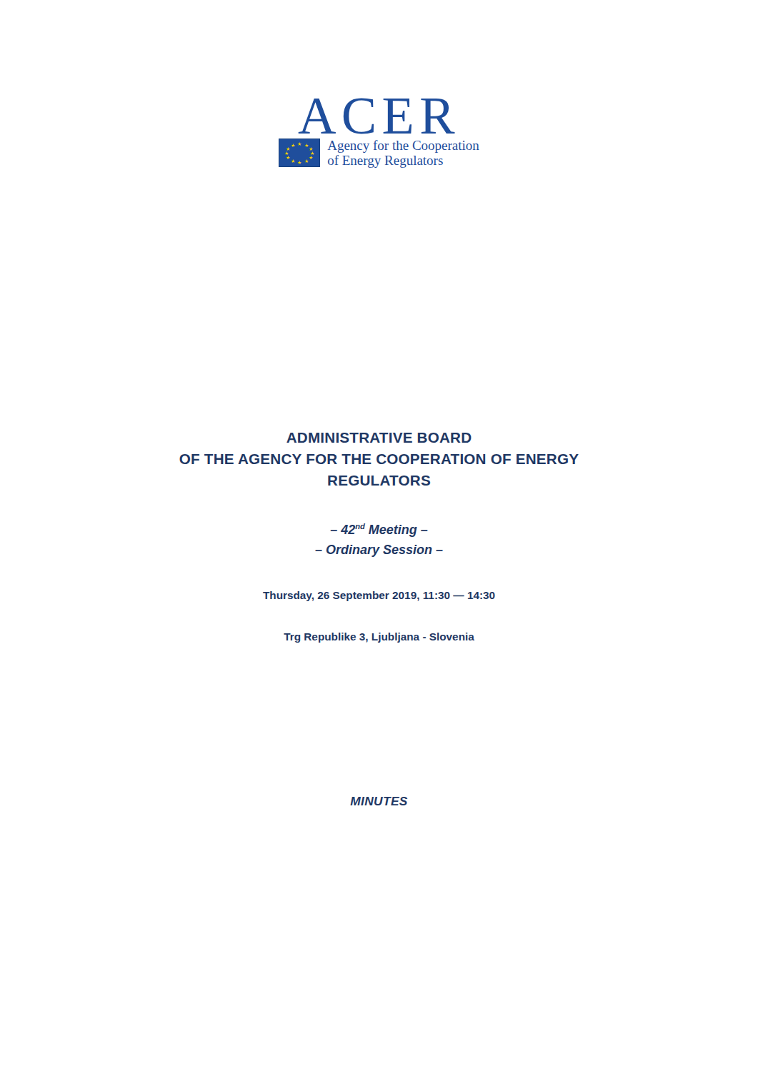ACER
★ ★ ★ ★ ★ ★ ★ ★ ★ ★ ★ ★
Agency for the Cooperation of Energy Regulators
ADMINISTRATIVE BOARD
OF THE AGENCY FOR THE COOPERATION OF ENERGY REGULATORS
– 42nd Meeting –
– Ordinary Session –
Thursday, 26 September 2019, 11:30 — 14:30
Trg Republike 3, Ljubljana - Slovenia
MINUTES